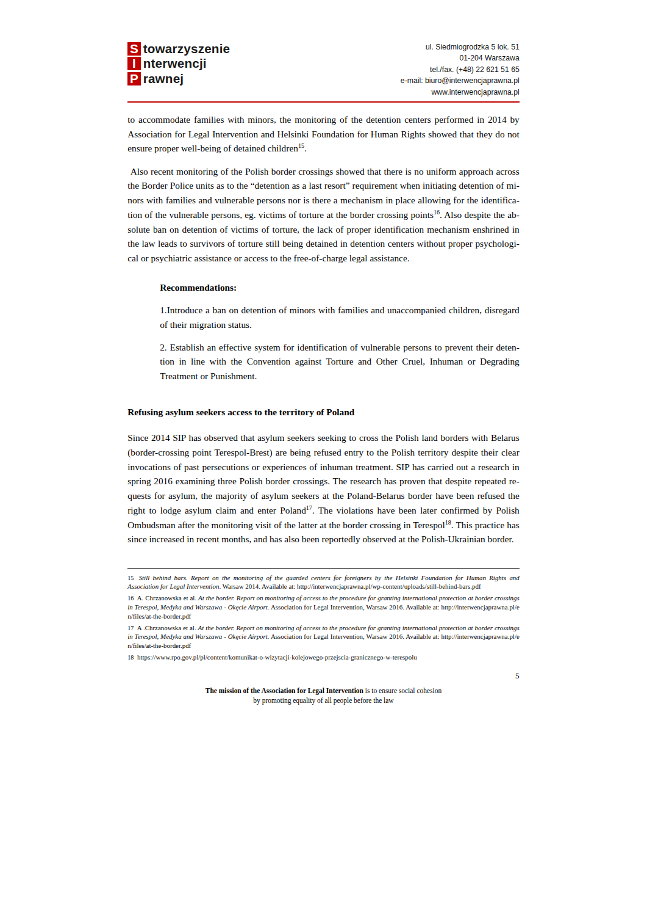Stowarzyszenie Interwencji Prawnej
ul. Siedmiogrodzka 5 lok. 51
01-204 Warszawa
tel./fax. (+48) 22 621 51 65
e-mail: biuro@interwencjaprawna.pl
www.interwencjaprawna.pl
to accommodate families with minors, the monitoring of the detention centers performed in 2014 by Association for Legal Intervention and Helsinki Foundation for Human Rights showed that they do not ensure proper well-being of detained children15.
Also recent monitoring of the Polish border crossings showed that there is no uniform approach across the Border Police units as to the “detention as a last resort” requirement when initiating detention of minors with families and vulnerable persons nor is there a mechanism in place allowing for the identification of the vulnerable persons, eg. victims of torture at the border crossing points16. Also despite the absolute ban on detention of victims of torture, the lack of proper identification mechanism enshrined in the law leads to survivors of torture still being detained in detention centers without proper psychological or psychiatric assistance or access to the free-of-charge legal assistance.
Recommendations:
1.Introduce a ban on detention of minors with families and unaccompanied children, disregard of their migration status.
2. Establish an effective system for identification of vulnerable persons to prevent their detention in line with the Convention against Torture and Other Cruel, Inhuman or Degrading Treatment or Punishment.
Refusing asylum seekers access to the territory of Poland
Since 2014 SIP has observed that asylum seekers seeking to cross the Polish land borders with Belarus (border-crossing point Terespol-Brest) are being refused entry to the Polish territory despite their clear invocations of past persecutions or experiences of inhuman treatment. SIP has carried out a research in spring 2016 examining three Polish border crossings. The research has proven that despite repeated requests for asylum, the majority of asylum seekers at the Poland-Belarus border have been refused the right to lodge asylum claim and enter Poland17. The violations have been later confirmed by Polish Ombudsman after the monitoring visit of the latter at the border crossing in Terespol18. This practice has since increased in recent months, and has also been reportedly observed at the Polish-Ukrainian border.
15 Still behind bars. Report on the monitoring of the guarded centers for foreigners by the Helsinki Foundation for Human Rights and Association for Legal Intervention. Warsaw 2014. Available at: http://interwencjaprawna.pl/wp-content/uploads/still-behind-bars.pdf
16 A. Chrzanowska et al. At the border. Report on monitoring of access to the procedure for granting international protection at border crossings in Terespol, Medyka and Warszawa - Okęcie Airport. Association for Legal Intervention, Warsaw 2016. Available at: http://interwencjaprawna.pl/en/files/at-the-border.pdf
17 A .Chrzanowska et al. At the border. Report on monitoring of access to the procedure for granting international protection at border crossings in Terespol, Medyka and Warszawa - Okęcie Airport. Association for Legal Intervention, Warsaw 2016. Available at: http://interwencjaprawna.pl/en/files/at-the-border.pdf
18 https://www.rpo.gov.pl/pl/content/komunikat-o-wizytacji-kolejowego-przejscia-granicznego-w-terespolu
5
The mission of the Association for Legal Intervention is to ensure social cohesion
by promoting equality of all people before the law